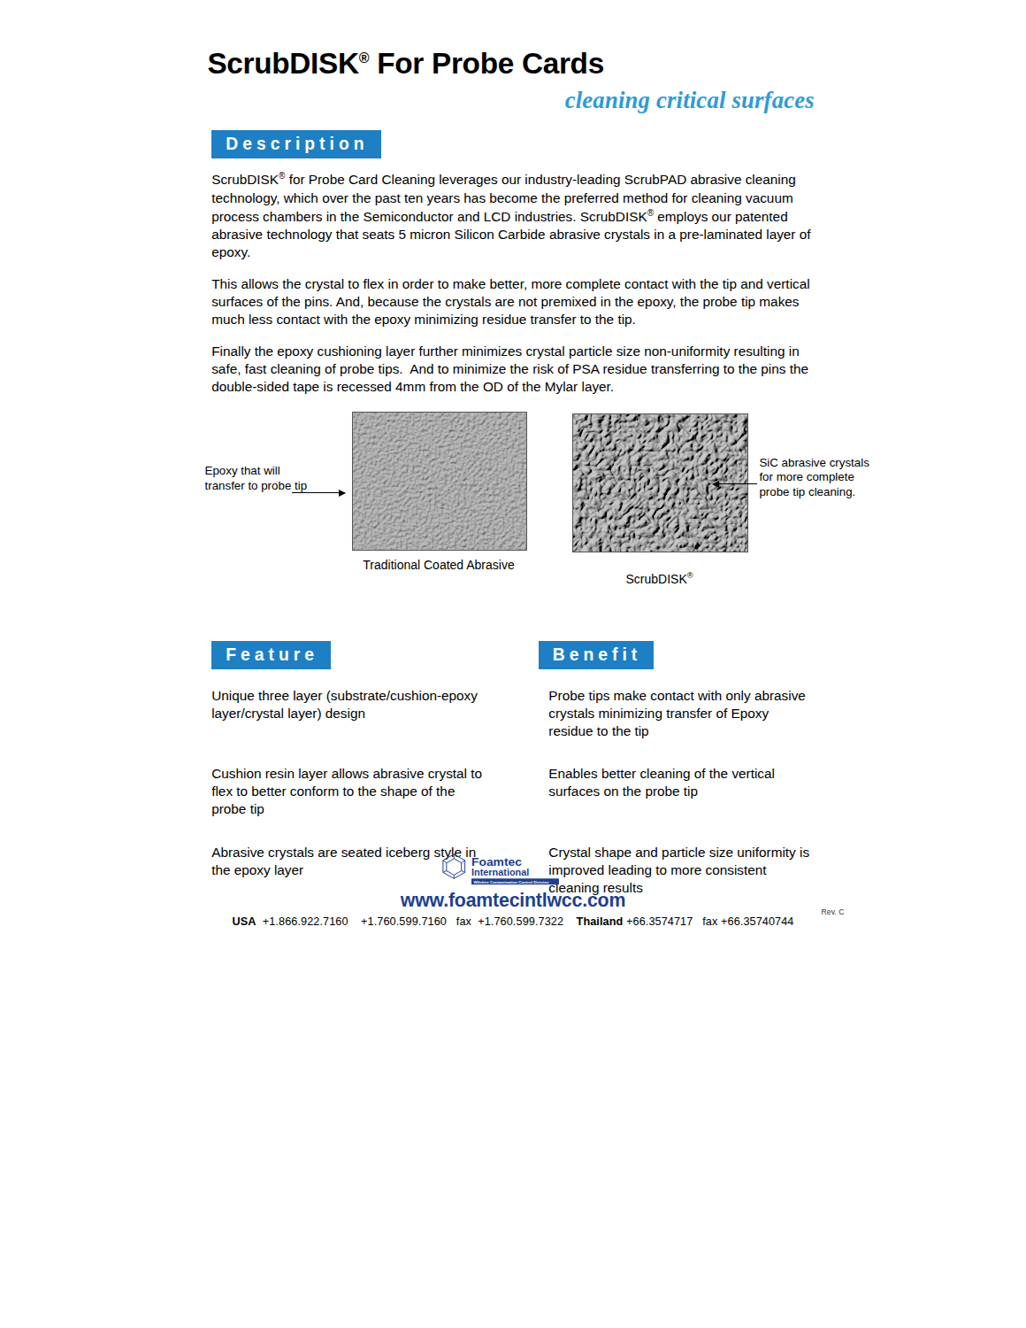ScrubDISK® For Probe Cards
cleaning critical surfaces
Description
ScrubDISK® for Probe Card Cleaning leverages our industry-leading ScrubPAD abrasive cleaning technology, which over the past ten years has become the preferred method for cleaning vacuum process chambers in the Semiconductor and LCD industries. ScrubDISK® employs our patented abrasive technology that seats 5 micron Silicon Carbide abrasive crystals in a pre-laminated layer of epoxy.
This allows the crystal to flex in order to make better, more complete contact with the tip and vertical surfaces of the pins. And, because the crystals are not premixed in the epoxy, the probe tip makes much less contact with the epoxy minimizing residue transfer to the tip.
Finally the epoxy cushioning layer further minimizes crystal particle size non-uniformity resulting in safe, fast cleaning of probe tips. And to minimize the risk of PSA residue transferring to the pins the double-sided tape is recessed 4mm from the OD of the Mylar layer.
Epoxy that will transfer to probe tip
SiC abrasive crystals for more complete probe tip cleaning.
Traditional Coated Abrasive
ScrubDISK®
Feature Benefit
| Unique three layer (substrate/cushion-epoxy layer/crystal layer) design | Probe tips make contact with only abrasive crystals minimizing transfer of Epoxy residue to the tip |
| Cushion resin layer allows abrasive crystal to flex to better conform to the shape of the probe tip | Enables better cleaning of the vertical surfaces on the probe tip |
| Abrasive crystals are seated iceberg style in the epoxy layer | Crystal shape and particle size uniformity is improved leading to more consistent cleaning results |
www.foamtecintlwcc.com
USA +1.866.922.7160 +1.760.599.7160 fax +1.760.599.7322 Thailand +66.3574717 fax +66.35740744
Rev. C